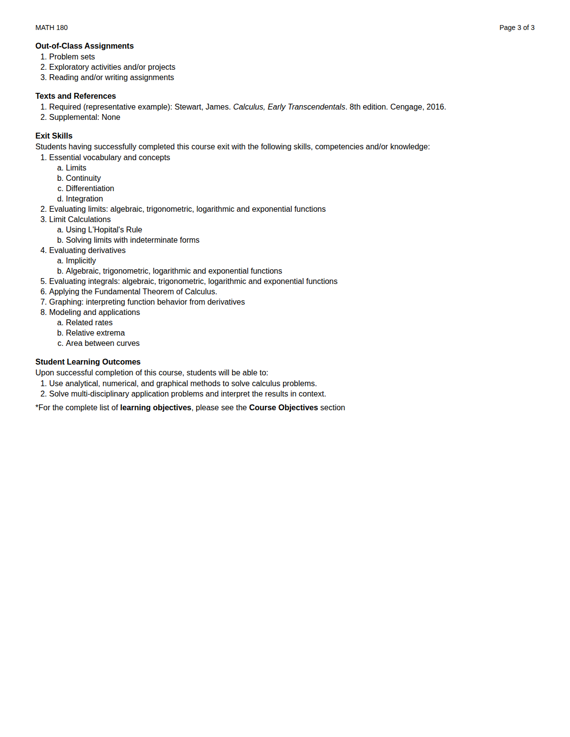MATH 180 Page 3 of 3
Out-of-Class Assignments
Problem sets
Exploratory activities and/or projects
Reading and/or writing assignments
Texts and References
Required (representative example): Stewart, James. Calculus, Early Transcendentals. 8th edition. Cengage, 2016.
Supplemental: None
Exit Skills
Students having successfully completed this course exit with the following skills, competencies and/or knowledge:
Essential vocabulary and concepts
Limits
Continuity
Differentiation
Integration
Evaluating limits: algebraic, trigonometric, logarithmic and exponential functions
Limit Calculations
Using L'Hopital's Rule
Solving limits with indeterminate forms
Evaluating derivatives
Implicitly
Algebraic, trigonometric, logarithmic and exponential functions
Evaluating integrals: algebraic, trigonometric, logarithmic and exponential functions
Applying the Fundamental Theorem of Calculus.
Graphing: interpreting function behavior from derivatives
Modeling and applications
Related rates
Relative extrema
Area between curves
Student Learning Outcomes
Upon successful completion of this course, students will be able to:
Use analytical, numerical, and graphical methods to solve calculus problems.
Solve multi-disciplinary application problems and interpret the results in context.
*For the complete list of learning objectives, please see the Course Objectives section